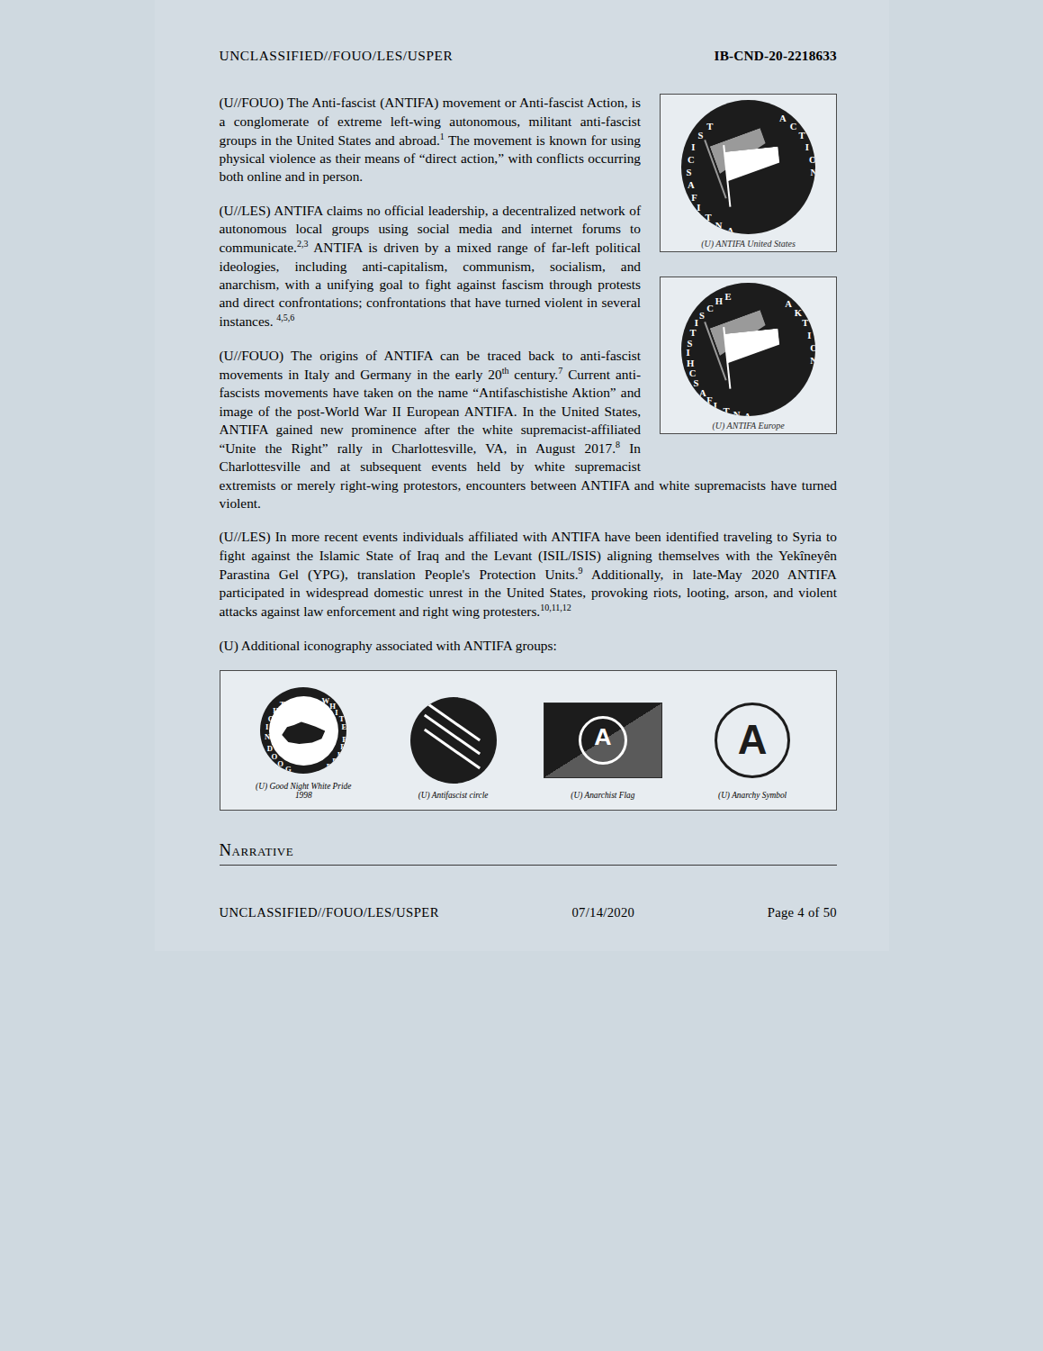UNCLASSIFIED//FOUO/LES/USPER
IB-CND-20-2218633
A N T I F A S C I S T A C T I O N
(U) ANTIFA United States
A N T I F A S C H I S T I S C H E A K T I O N
(U) ANTIFA Europe
(U//FOUO) The Anti-fascist (ANTIFA) movement or Anti-fascist Action, is a conglomerate of extreme left-wing autonomous, militant anti-fascist groups in the United States and abroad.1 The movement is known for using physical violence as their means of “direct action,” with conflicts occurring both online and in person.
(U//LES) ANTIFA claims no official leadership, a decentralized network of autonomous local groups using social media and internet forums to communicate.2,3 ANTIFA is driven by a mixed range of far-left political ideologies, including anti-capitalism, communism, socialism, and anarchism, with a unifying goal to fight against fascism through protests and direct confrontations; confrontations that have turned violent in several instances. 4,5,6
(U//FOUO) The origins of ANTIFA can be traced back to anti-fascist movements in Italy and Germany in the early 20th century.7 Current anti-fascists movements have taken on the name “Antifaschistishe Aktion” and image of the post-World War II European ANTIFA. In the United States, ANTIFA gained new prominence after the white supremacist-affiliated “Unite the Right” rally in Charlottesville, VA, in August 2017.8 In Charlottesville and at subsequent events held by white supremacist extremists or merely right-wing protestors, encounters between ANTIFA and white supremacists have turned violent.
(U//LES) In more recent events individuals affiliated with ANTIFA have been identified traveling to Syria to fight against the Islamic State of Iraq and the Levant (ISIL/ISIS) aligning themselves with the Yekîneyên Parastina Gel (YPG), translation People's Protection Units.9 Additionally, in late-May 2020 ANTIFA participated in widespread domestic unrest in the United States, provoking riots, looting, arson, and violent attacks against law enforcement and right wing protesters.10,11,12
(U) Additional iconography associated with ANTIFA groups:
G O O D N I G H T W H I T E P R I D E
(U) Good Night White Pride
1998
(U) Antifascist circle
A
(U) Anarchist Flag
A
(U) Anarchy Symbol
Narrative
UNCLASSIFIED//FOUO/LES/USPER
07/14/2020
Page 4 of 50